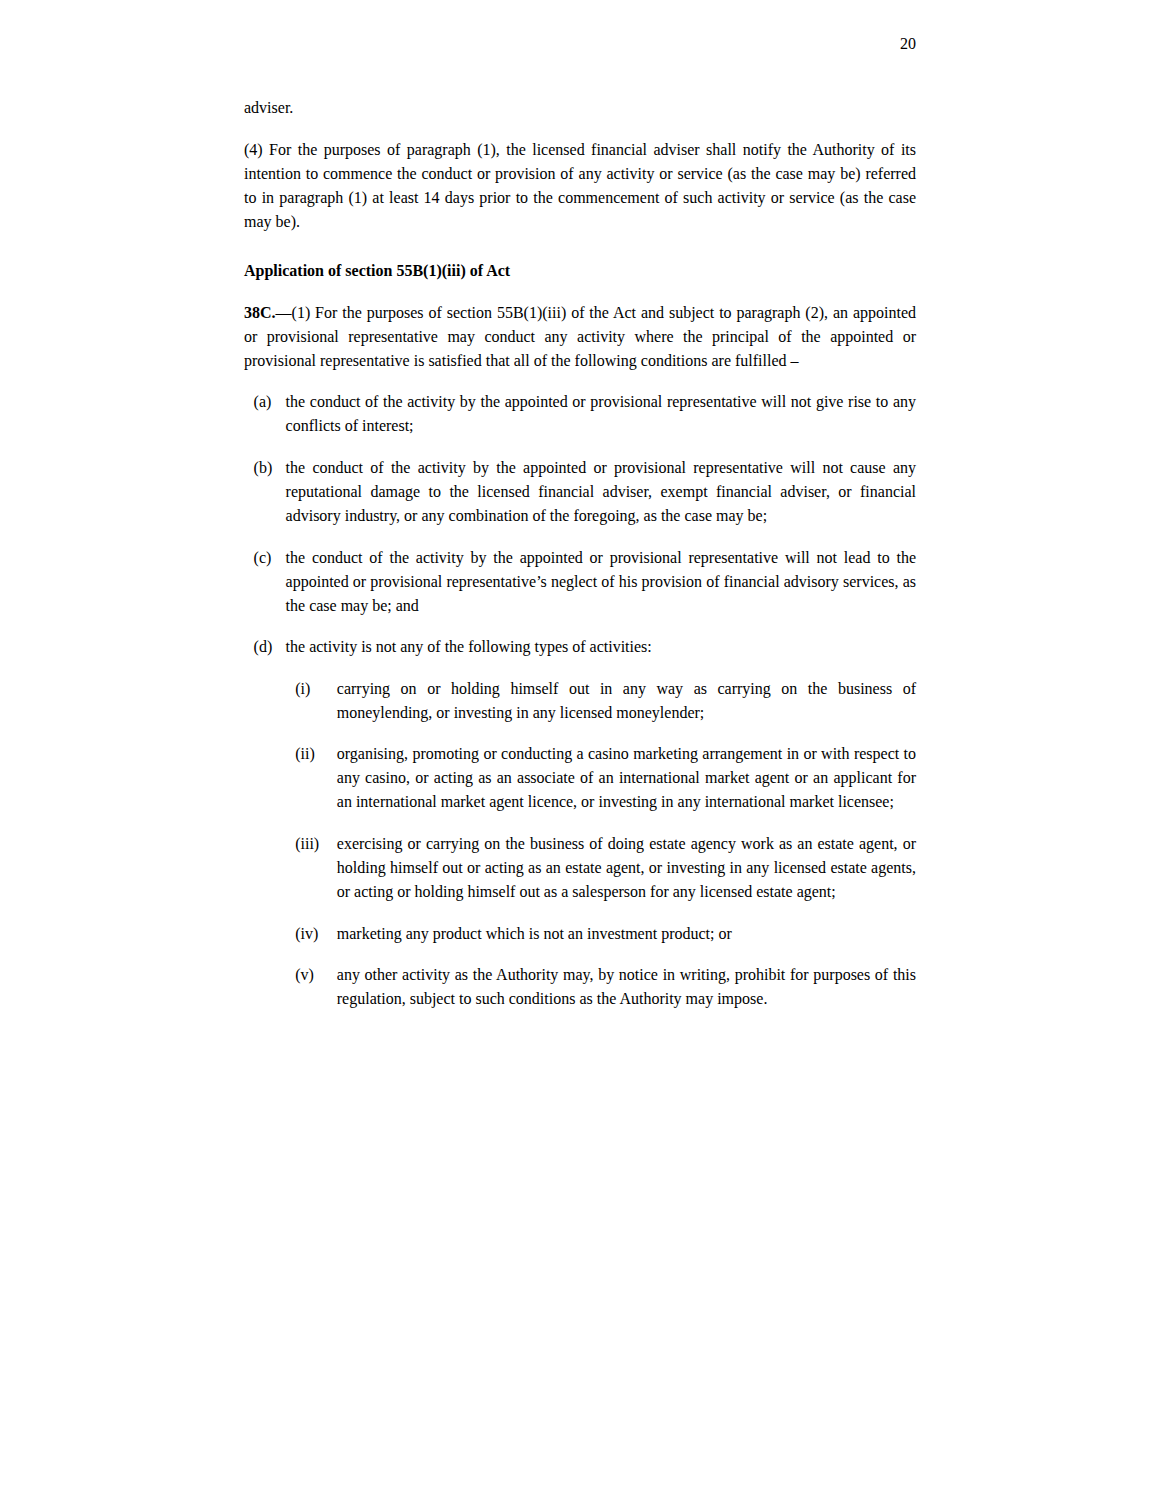20
adviser.
(4) For the purposes of paragraph (1), the licensed financial adviser shall notify the Authority of its intention to commence the conduct or provision of any activity or service (as the case may be) referred to in paragraph (1) at least 14 days prior to the commencement of such activity or service (as the case may be).
Application of section 55B(1)(iii) of Act
38C.—(1) For the purposes of section 55B(1)(iii) of the Act and subject to paragraph (2), an appointed or provisional representative may conduct any activity where the principal of the appointed or provisional representative is satisfied that all of the following conditions are fulfilled –
(a) the conduct of the activity by the appointed or provisional representative will not give rise to any conflicts of interest;
(b) the conduct of the activity by the appointed or provisional representative will not cause any reputational damage to the licensed financial adviser, exempt financial adviser, or financial advisory industry, or any combination of the foregoing, as the case may be;
(c) the conduct of the activity by the appointed or provisional representative will not lead to the appointed or provisional representative’s neglect of his provision of financial advisory services, as the case may be; and
(d) the activity is not any of the following types of activities:
(i) carrying on or holding himself out in any way as carrying on the business of moneylending, or investing in any licensed moneylender;
(ii) organising, promoting or conducting a casino marketing arrangement in or with respect to any casino, or acting as an associate of an international market agent or an applicant for an international market agent licence, or investing in any international market licensee;
(iii) exercising or carrying on the business of doing estate agency work as an estate agent, or holding himself out or acting as an estate agent, or investing in any licensed estate agents, or acting or holding himself out as a salesperson for any licensed estate agent;
(iv) marketing any product which is not an investment product; or
(v) any other activity as the Authority may, by notice in writing, prohibit for purposes of this regulation, subject to such conditions as the Authority may impose.